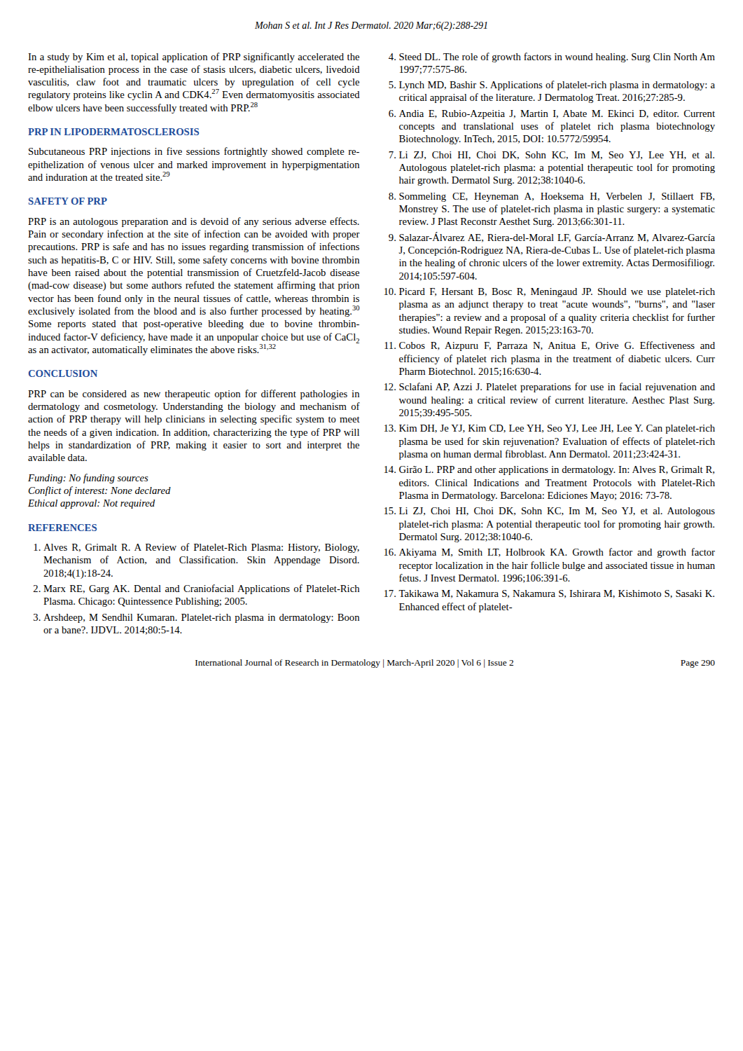Mohan S et al. Int J Res Dermatol. 2020 Mar;6(2):288-291
In a study by Kim et al, topical application of PRP significantly accelerated the re-epithelialisation process in the case of stasis ulcers, diabetic ulcers, livedoid vasculitis, claw foot and traumatic ulcers by upregulation of cell cycle regulatory proteins like cyclin A and CDK4.27 Even dermatomyositis associated elbow ulcers have been successfully treated with PRP.28
PRP in lipodermatosclerosis
Subcutaneous PRP injections in five sessions fortnightly showed complete re-epithelization of venous ulcer and marked improvement in hyperpigmentation and induration at the treated site.29
Safety of PRP
PRP is an autologous preparation and is devoid of any serious adverse effects. Pain or secondary infection at the site of infection can be avoided with proper precautions. PRP is safe and has no issues regarding transmission of infections such as hepatitis-B, C or HIV. Still, some safety concerns with bovine thrombin have been raised about the potential transmission of Cruetzfeld-Jacob disease (mad-cow disease) but some authors refuted the statement affirming that prion vector has been found only in the neural tissues of cattle, whereas thrombin is exclusively isolated from the blood and is also further processed by heating.30 Some reports stated that post-operative bleeding due to bovine thrombin-induced factor-V deficiency, have made it an unpopular choice but use of CaCl2 as an activator, automatically eliminates the above risks.31,32
Conclusion
PRP can be considered as new therapeutic option for different pathologies in dermatology and cosmetology. Understanding the biology and mechanism of action of PRP therapy will help clinicians in selecting specific system to meet the needs of a given indication. In addition, characterizing the type of PRP will helps in standardization of PRP, making it easier to sort and interpret the available data.
Funding: No funding sources
Conflict of interest: None declared
Ethical approval: Not required
References
Alves R, Grimalt R. A Review of Platelet-Rich Plasma: History, Biology, Mechanism of Action, and Classification. Skin Appendage Disord. 2018;4(1):18-24.
Marx RE, Garg AK. Dental and Craniofacial Applications of Platelet-Rich Plasma. Chicago: Quintessence Publishing; 2005.
Arshdeep, M Sendhil Kumaran. Platelet-rich plasma in dermatology: Boon or a bane?. IJDVL. 2014;80:5-14.
Steed DL. The role of growth factors in wound healing. Surg Clin North Am 1997;77:575-86.
Lynch MD, Bashir S. Applications of platelet-rich plasma in dermatology: a critical appraisal of the literature. J Dermatolog Treat. 2016;27:285-9.
Andia E, Rubio-Azpeitia J, Martin I, Abate M. Ekinci D, editor. Current concepts and translational uses of platelet rich plasma biotechnology Biotechnology. InTech, 2015, DOI: 10.5772/59954.
Li ZJ, Choi HI, Choi DK, Sohn KC, Im M, Seo YJ, Lee YH, et al. Autologous platelet-rich plasma: a potential therapeutic tool for promoting hair growth. Dermatol Surg. 2012;38:1040-6.
Sommeling CE, Heyneman A, Hoeksema H, Verbelen J, Stillaert FB, Monstrey S. The use of platelet-rich plasma in plastic surgery: a systematic review. J Plast Reconstr Aesthet Surg. 2013;66:301-11.
Salazar-Álvarez AE, Riera-del-Moral LF, García-Arranz M, Alvarez-García J, Concepción-Rodriguez NA, Riera-de-Cubas L. Use of platelet-rich plasma in the healing of chronic ulcers of the lower extremity. Actas Dermosifiliogr. 2014;105:597-604.
Picard F, Hersant B, Bosc R, Meningaud JP. Should we use platelet-rich plasma as an adjunct therapy to treat "acute wounds", "burns", and "laser therapies": a review and a proposal of a quality criteria checklist for further studies. Wound Repair Regen. 2015;23:163-70.
Cobos R, Aizpuru F, Parraza N, Anitua E, Orive G. Effectiveness and efficiency of platelet rich plasma in the treatment of diabetic ulcers. Curr Pharm Biotechnol. 2015;16:630-4.
Sclafani AP, Azzi J. Platelet preparations for use in facial rejuvenation and wound healing: a critical review of current literature. Aesthec Plast Surg. 2015;39:495-505.
Kim DH, Je YJ, Kim CD, Lee YH, Seo YJ, Lee JH, Lee Y. Can platelet-rich plasma be used for skin rejuvenation? Evaluation of effects of platelet-rich plasma on human dermal fibroblast. Ann Dermatol. 2011;23:424-31.
Girão L. PRP and other applications in dermatology. In: Alves R, Grimalt R, editors. Clinical Indications and Treatment Protocols with Platelet-Rich Plasma in Dermatology. Barcelona: Ediciones Mayo; 2016: 73-78.
Li ZJ, Choi HI, Choi DK, Sohn KC, Im M, Seo YJ, et al. Autologous platelet-rich plasma: A potential therapeutic tool for promoting hair growth. Dermatol Surg. 2012;38:1040-6.
Akiyama M, Smith LT, Holbrook KA. Growth factor and growth factor receptor localization in the hair follicle bulge and associated tissue in human fetus. J Invest Dermatol. 1996;106:391-6.
Takikawa M, Nakamura S, Nakamura S, Ishirara M, Kishimoto S, Sasaki K. Enhanced effect of platelet-
Page 290 International Journal of Research in Dermatology | March-April 2020 | Vol 6 | Issue 2